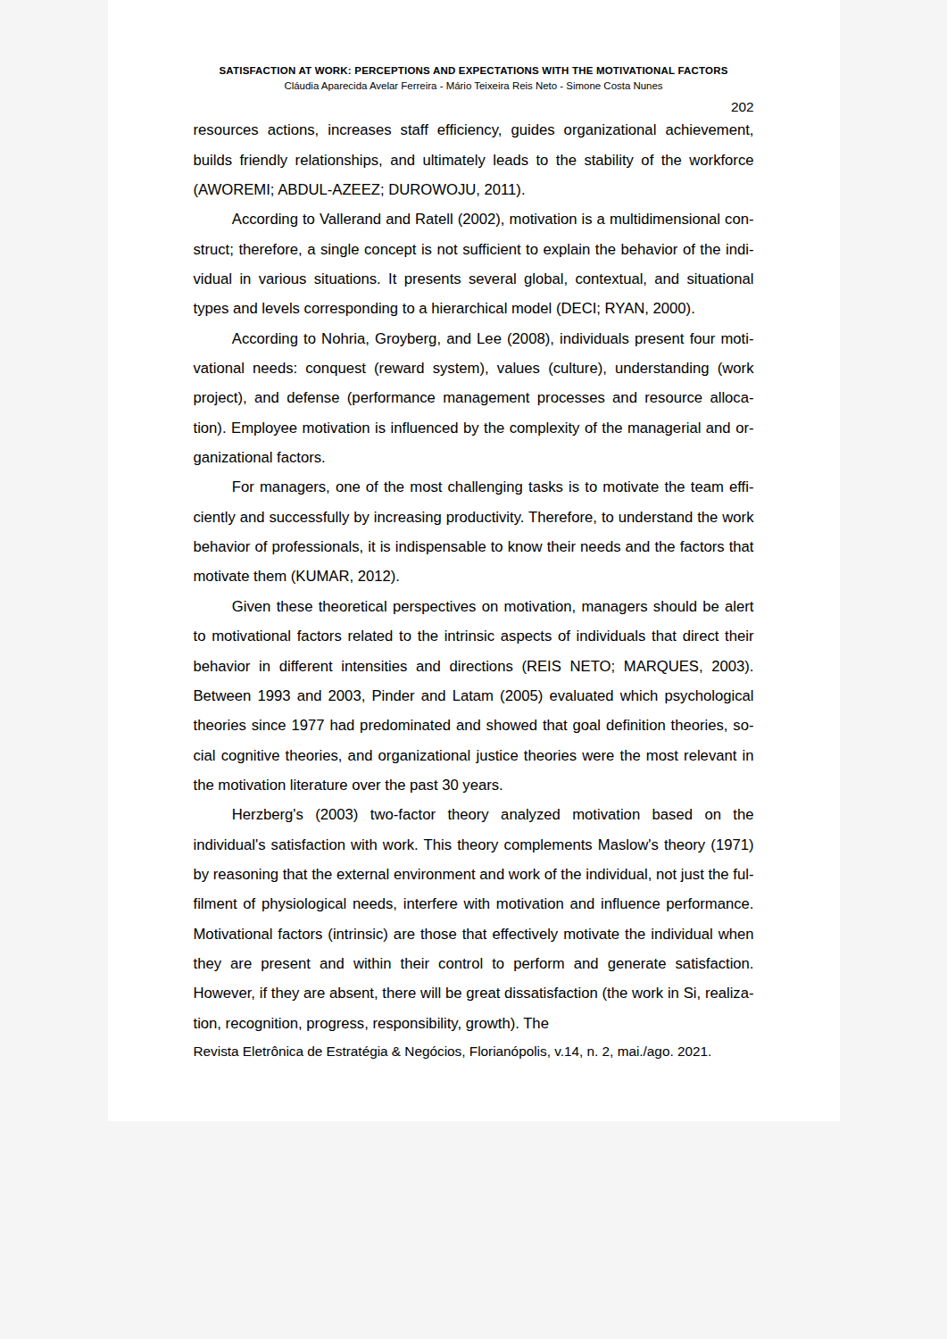Satisfaction at Work: Perceptions and Expectations with the Motivational Factors
Cláudia Aparecida Avelar Ferreira - Mário Teixeira Reis Neto - Simone Costa Nunes
202
resources actions, increases staff efficiency, guides organizational achievement, builds friendly relationships, and ultimately leads to the stability of the workforce (AWOREMI; ABDUL-AZEEZ; DUROWOJU, 2011).
According to Vallerand and Ratell (2002), motivation is a multidimensional construct; therefore, a single concept is not sufficient to explain the behavior of the individual in various situations. It presents several global, contextual, and situational types and levels corresponding to a hierarchical model (DECI; RYAN, 2000).
According to Nohria, Groyberg, and Lee (2008), individuals present four motivational needs: conquest (reward system), values (culture), understanding (work project), and defense (performance management processes and resource allocation). Employee motivation is influenced by the complexity of the managerial and organizational factors.
For managers, one of the most challenging tasks is to motivate the team efficiently and successfully by increasing productivity. Therefore, to understand the work behavior of professionals, it is indispensable to know their needs and the factors that motivate them (KUMAR, 2012).
Given these theoretical perspectives on motivation, managers should be alert to motivational factors related to the intrinsic aspects of individuals that direct their behavior in different intensities and directions (REIS NETO; MARQUES, 2003). Between 1993 and 2003, Pinder and Latam (2005) evaluated which psychological theories since 1977 had predominated and showed that goal definition theories, social cognitive theories, and organizational justice theories were the most relevant in the motivation literature over the past 30 years.
Herzberg's (2003) two-factor theory analyzed motivation based on the individual's satisfaction with work. This theory complements Maslow's theory (1971) by reasoning that the external environment and work of the individual, not just the fulfilment of physiological needs, interfere with motivation and influence performance. Motivational factors (intrinsic) are those that effectively motivate the individual when they are present and within their control to perform and generate satisfaction. However, if they are absent, there will be great dissatisfaction (the work in Si, realization, recognition, progress, responsibility, growth). The
Revista Eletrônica de Estratégia & Negócios, Florianópolis, v.14, n. 2, mai./ago. 2021.